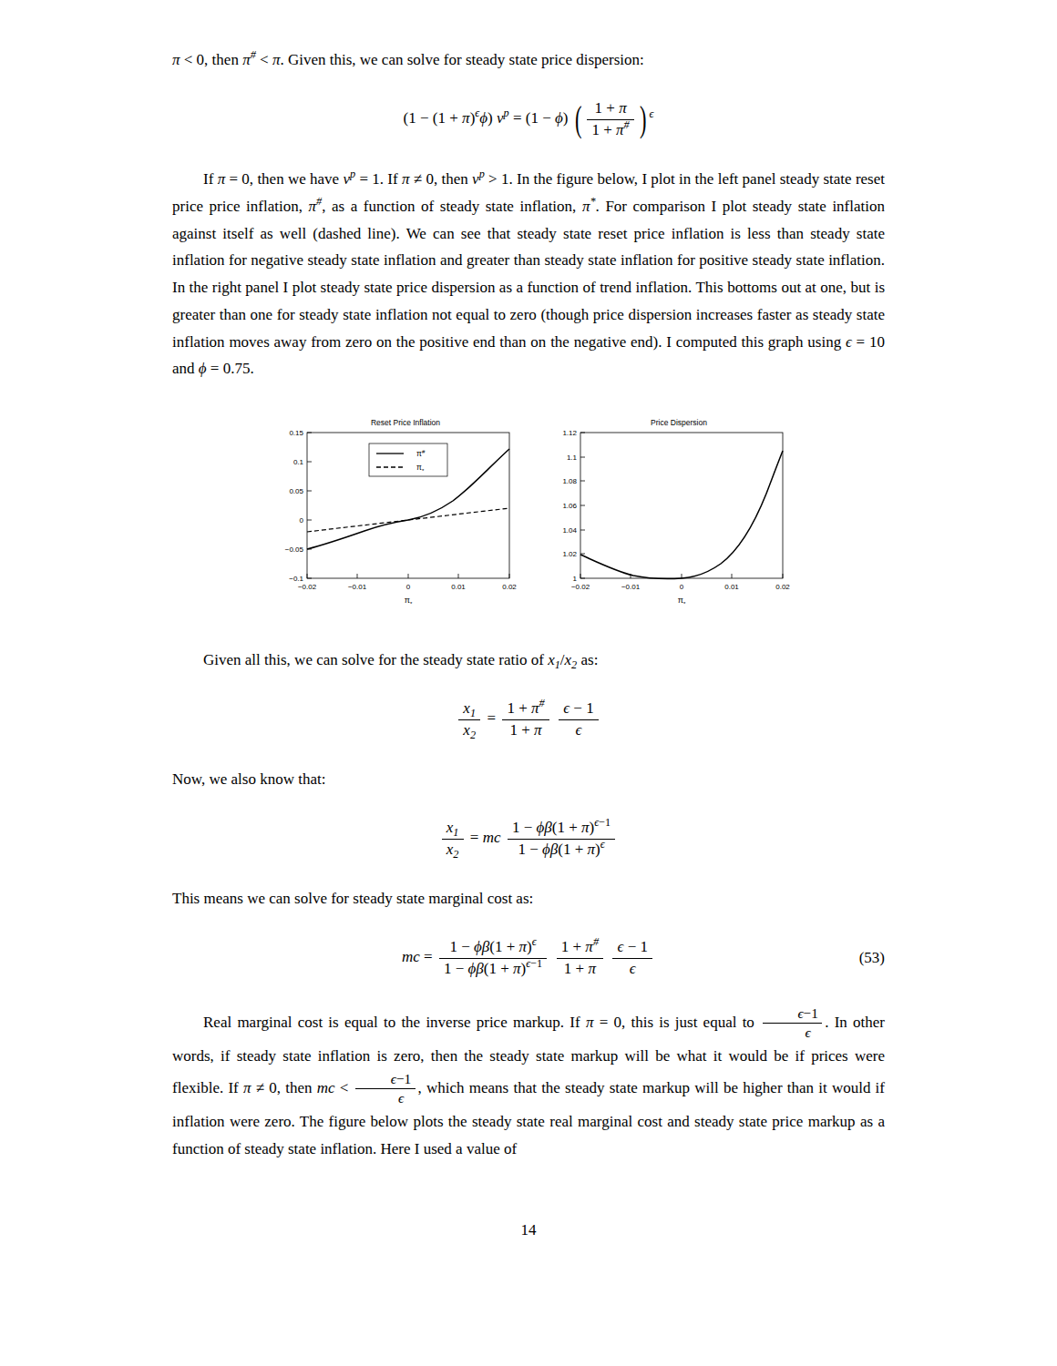π < 0, then π# < π. Given this, we can solve for steady state price dispersion:
(1 − (1 + π)ϵϕ) vp = (1 − ϕ) (1 + π 1 + π#)ϵ
If π = 0, then we have vp = 1. If π ≠ 0, then vp > 1. In the figure below, I plot in the left panel steady state reset price price inflation, π#, as a function of steady state inflation, π*. For comparison I plot steady state inflation against itself as well (dashed line). We can see that steady state reset price inflation is less than steady state inflation for negative steady state inflation and greater than steady state inflation for positive steady state inflation. In the right panel I plot steady state price dispersion as a function of trend inflation. This bottoms out at one, but is greater than one for steady state inflation not equal to zero (though price dispersion increases faster as steady state inflation moves away from zero on the positive end than on the negative end). I computed this graph using ϵ = 10 and ϕ = 0.75.
Reset Price Inflation 0.15 0.1 0.05 0 −0.05 −0.1 −0.02 −0.01 0 0.01 0.02 π* π# π*
Price Dispersion 1.12 1.1 1.08 1.06 1.04 1.02 1 −0.02 −0.01 0 0.01 0.02 π*
Given all this, we can solve for the steady state ratio of x1/x2 as:
x1 x2 = 1 + π#1 + π ϵ − 1 ϵ
Now, we also know that:
x1 x2 = mc 1 − ϕβ(1 + π)ϵ−11 − ϕβ(1 + π)ϵ
This means we can solve for steady state marginal cost as:
mc = 1 − ϕβ(1 + π)ϵ 1 − ϕβ(1 + π)ϵ−1 1 + π#1 + π ϵ − 1 ϵ (53)
Real marginal cost is equal to the inverse price markup. If π = 0, this is just equal to ϵ−1 ϵ. In other words, if steady state inflation is zero, then the steady state markup will be what it would be if prices were flexible. If π ≠ 0, then mc < ϵ−1 ϵ, which means that the steady state markup will be higher than it would if inflation were zero. The figure below plots the steady state real marginal cost and steady state price markup as a function of steady state inflation. Here I used a value of
14